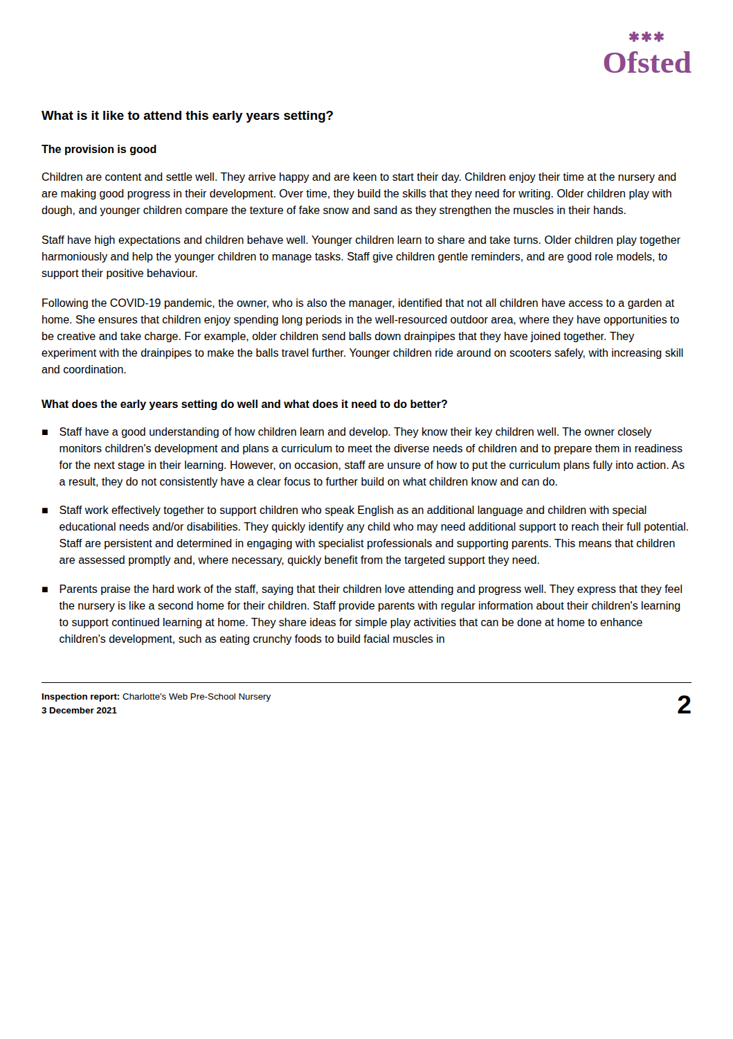✱✱✱
Ofsted
What is it like to attend this early years setting?
The provision is good
Children are content and settle well. They arrive happy and are keen to start their day. Children enjoy their time at the nursery and are making good progress in their development. Over time, they build the skills that they need for writing. Older children play with dough, and younger children compare the texture of fake snow and sand as they strengthen the muscles in their hands.
Staff have high expectations and children behave well. Younger children learn to share and take turns. Older children play together harmoniously and help the younger children to manage tasks. Staff give children gentle reminders, and are good role models, to support their positive behaviour.
Following the COVID-19 pandemic, the owner, who is also the manager, identified that not all children have access to a garden at home. She ensures that children enjoy spending long periods in the well-resourced outdoor area, where they have opportunities to be creative and take charge. For example, older children send balls down drainpipes that they have joined together. They experiment with the drainpipes to make the balls travel further. Younger children ride around on scooters safely, with increasing skill and coordination.
What does the early years setting do well and what does it need to do better?
Staff have a good understanding of how children learn and develop. They know their key children well. The owner closely monitors children's development and plans a curriculum to meet the diverse needs of children and to prepare them in readiness for the next stage in their learning. However, on occasion, staff are unsure of how to put the curriculum plans fully into action. As a result, they do not consistently have a clear focus to further build on what children know and can do.
Staff work effectively together to support children who speak English as an additional language and children with special educational needs and/or disabilities. They quickly identify any child who may need additional support to reach their full potential. Staff are persistent and determined in engaging with specialist professionals and supporting parents. This means that children are assessed promptly and, where necessary, quickly benefit from the targeted support they need.
Parents praise the hard work of the staff, saying that their children love attending and progress well. They express that they feel the nursery is like a second home for their children. Staff provide parents with regular information about their children's learning to support continued learning at home. They share ideas for simple play activities that can be done at home to enhance children's development, such as eating crunchy foods to build facial muscles in
Inspection report: Charlotte's Web Pre-School Nursery
3 December 2021
2